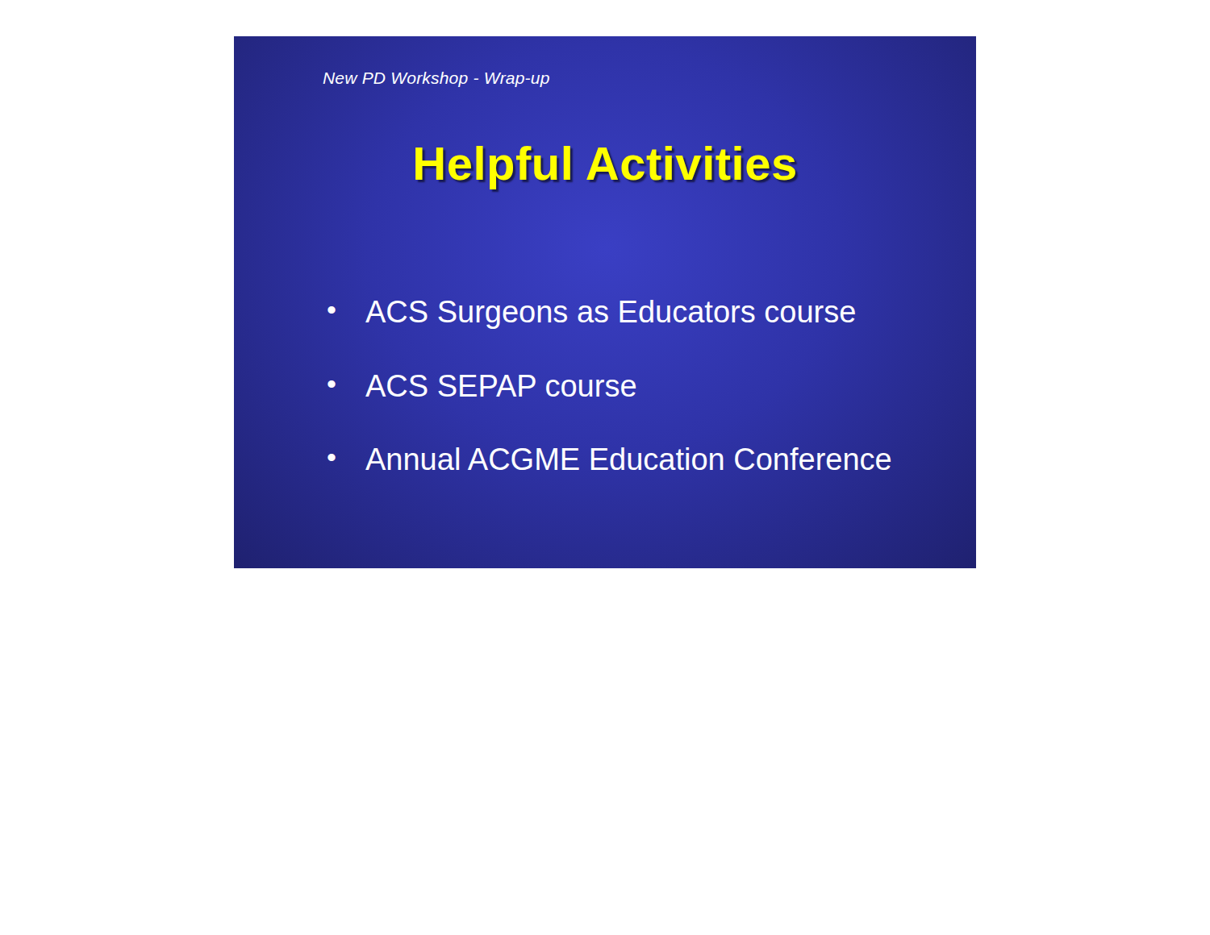New PD Workshop - Wrap-up
Helpful Activities
ACS Surgeons as Educators course
ACS SEPAP course
Annual ACGME Education Conference